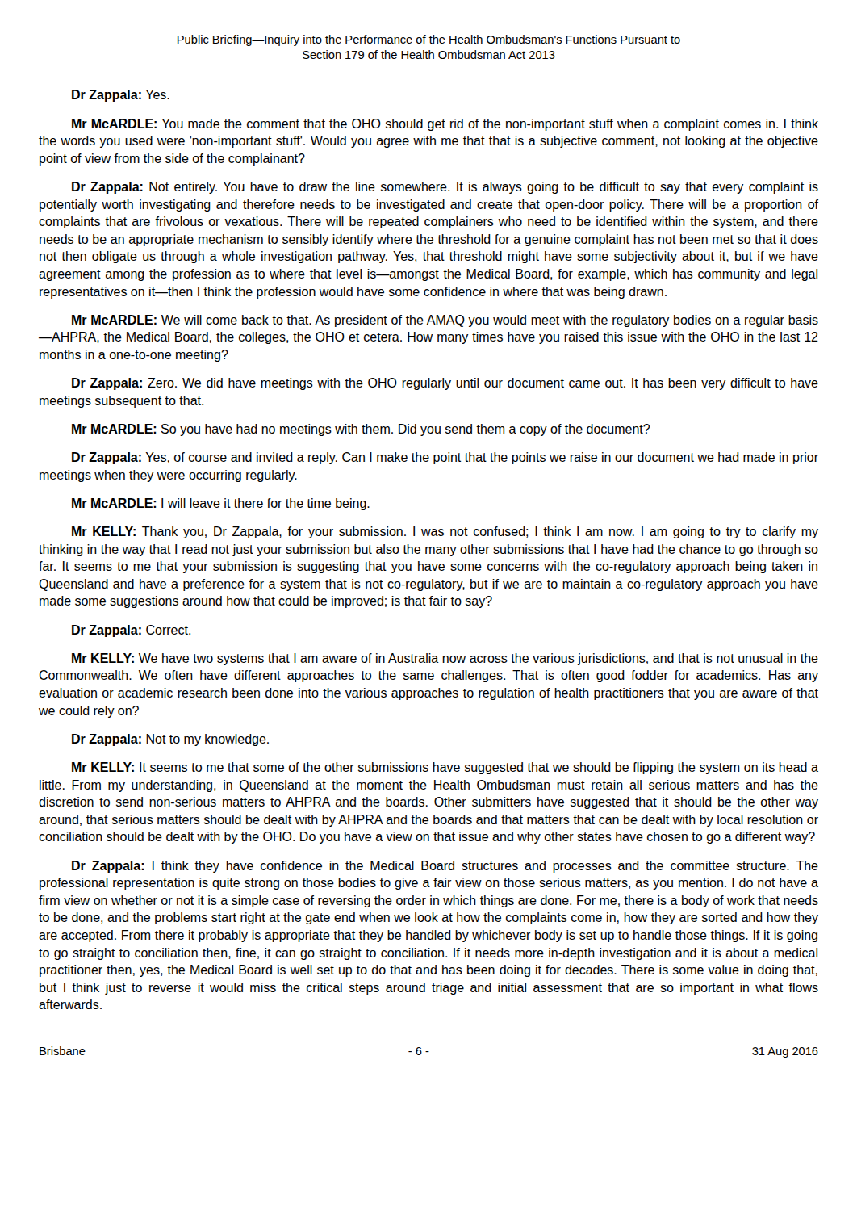Public Briefing—Inquiry into the Performance of the Health Ombudsman's Functions Pursuant to
Section 179 of the Health Ombudsman Act 2013
Dr Zappala: Yes.
Mr McARDLE: You made the comment that the OHO should get rid of the non-important stuff when a complaint comes in. I think the words you used were 'non-important stuff'. Would you agree with me that that is a subjective comment, not looking at the objective point of view from the side of the complainant?
Dr Zappala: Not entirely. You have to draw the line somewhere. It is always going to be difficult to say that every complaint is potentially worth investigating and therefore needs to be investigated and create that open-door policy. There will be a proportion of complaints that are frivolous or vexatious. There will be repeated complainers who need to be identified within the system, and there needs to be an appropriate mechanism to sensibly identify where the threshold for a genuine complaint has not been met so that it does not then obligate us through a whole investigation pathway. Yes, that threshold might have some subjectivity about it, but if we have agreement among the profession as to where that level is—amongst the Medical Board, for example, which has community and legal representatives on it—then I think the profession would have some confidence in where that was being drawn.
Mr McARDLE: We will come back to that. As president of the AMAQ you would meet with the regulatory bodies on a regular basis—AHPRA, the Medical Board, the colleges, the OHO et cetera. How many times have you raised this issue with the OHO in the last 12 months in a one-to-one meeting?
Dr Zappala: Zero. We did have meetings with the OHO regularly until our document came out. It has been very difficult to have meetings subsequent to that.
Mr McARDLE: So you have had no meetings with them. Did you send them a copy of the document?
Dr Zappala: Yes, of course and invited a reply. Can I make the point that the points we raise in our document we had made in prior meetings when they were occurring regularly.
Mr McARDLE: I will leave it there for the time being.
Mr KELLY: Thank you, Dr Zappala, for your submission. I was not confused; I think I am now. I am going to try to clarify my thinking in the way that I read not just your submission but also the many other submissions that I have had the chance to go through so far. It seems to me that your submission is suggesting that you have some concerns with the co-regulatory approach being taken in Queensland and have a preference for a system that is not co-regulatory, but if we are to maintain a co-regulatory approach you have made some suggestions around how that could be improved; is that fair to say?
Dr Zappala: Correct.
Mr KELLY: We have two systems that I am aware of in Australia now across the various jurisdictions, and that is not unusual in the Commonwealth. We often have different approaches to the same challenges. That is often good fodder for academics. Has any evaluation or academic research been done into the various approaches to regulation of health practitioners that you are aware of that we could rely on?
Dr Zappala: Not to my knowledge.
Mr KELLY: It seems to me that some of the other submissions have suggested that we should be flipping the system on its head a little. From my understanding, in Queensland at the moment the Health Ombudsman must retain all serious matters and has the discretion to send non-serious matters to AHPRA and the boards. Other submitters have suggested that it should be the other way around, that serious matters should be dealt with by AHPRA and the boards and that matters that can be dealt with by local resolution or conciliation should be dealt with by the OHO. Do you have a view on that issue and why other states have chosen to go a different way?
Dr Zappala: I think they have confidence in the Medical Board structures and processes and the committee structure. The professional representation is quite strong on those bodies to give a fair view on those serious matters, as you mention. I do not have a firm view on whether or not it is a simple case of reversing the order in which things are done. For me, there is a body of work that needs to be done, and the problems start right at the gate end when we look at how the complaints come in, how they are sorted and how they are accepted. From there it probably is appropriate that they be handled by whichever body is set up to handle those things. If it is going to go straight to conciliation then, fine, it can go straight to conciliation. If it needs more in-depth investigation and it is about a medical practitioner then, yes, the Medical Board is well set up to do that and has been doing it for decades. There is some value in doing that, but I think just to reverse it would miss the critical steps around triage and initial assessment that are so important in what flows afterwards.
Brisbane - 6 - 31 Aug 2016